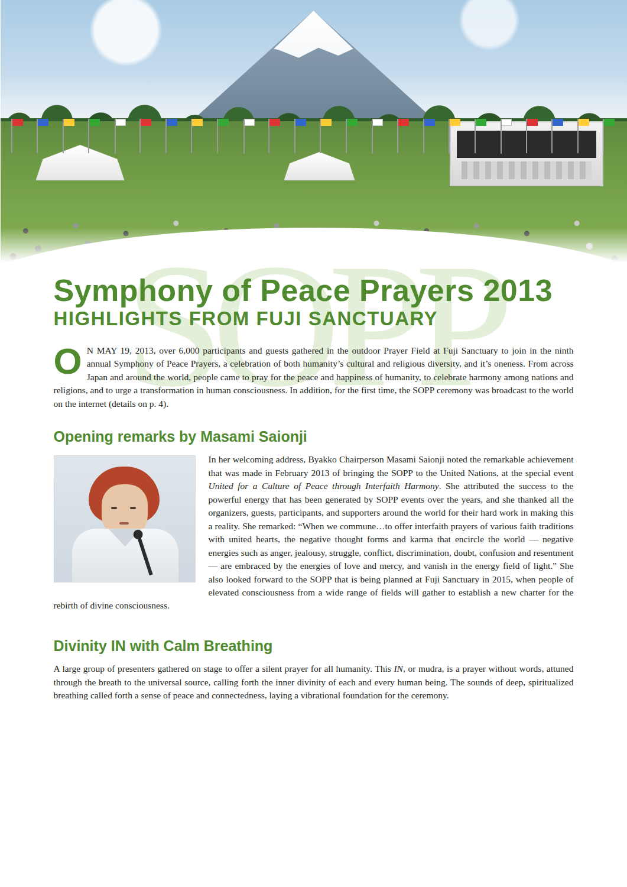SOPP
Symphony of Peace Prayers 2013 Highlights from Fuji Sanctuary
ON MAY 19, 2013, over 6,000 participants and guests gathered in the outdoor Prayer Field at Fuji Sanctuary to join in the ninth annual Symphony of Peace Prayers, a celebration of both humanity’s cultural and religious diversity, and it’s oneness. From across Japan and around the world, people came to pray for the peace and happiness of humanity, to celebrate harmony among nations and religions, and to urge a transformation in human consciousness. In addition, for the first time, the SOPP ceremony was broadcast to the world on the internet (details on p. 4).
Opening remarks by Masami Saionji
In her welcoming address, Byakko Chairperson Masami Saionji noted the remarkable achievement that was made in February 2013 of bringing the SOPP to the United Nations, at the special event United for a Culture of Peace through Interfaith Harmony. She attributed the success to the powerful energy that has been generated by SOPP events over the years, and she thanked all the organizers, guests, participants, and supporters around the world for their hard work in making this a reality. She remarked: “When we commune…to offer interfaith prayers of various faith traditions with united hearts, the negative thought forms and karma that encircle the world — negative energies such as anger, jealousy, struggle, conflict, discrimination, doubt, confusion and resentment — are embraced by the energies of love and mercy, and vanish in the energy field of light.” She also looked forward to the SOPP that is being planned at Fuji Sanctuary in 2015, when people of elevated consciousness from a wide range of fields will gather to establish a new charter for the rebirth of divine consciousness.
Divinity IN with Calm Breathing
A large group of presenters gathered on stage to offer a silent prayer for all humanity. This IN, or mudra, is a prayer without words, attuned through the breath to the universal source, calling forth the inner divinity of each and every human being. The sounds of deep, spiritualized breathing called forth a sense of peace and connectedness, laying a vibrational foundation for the ceremony.